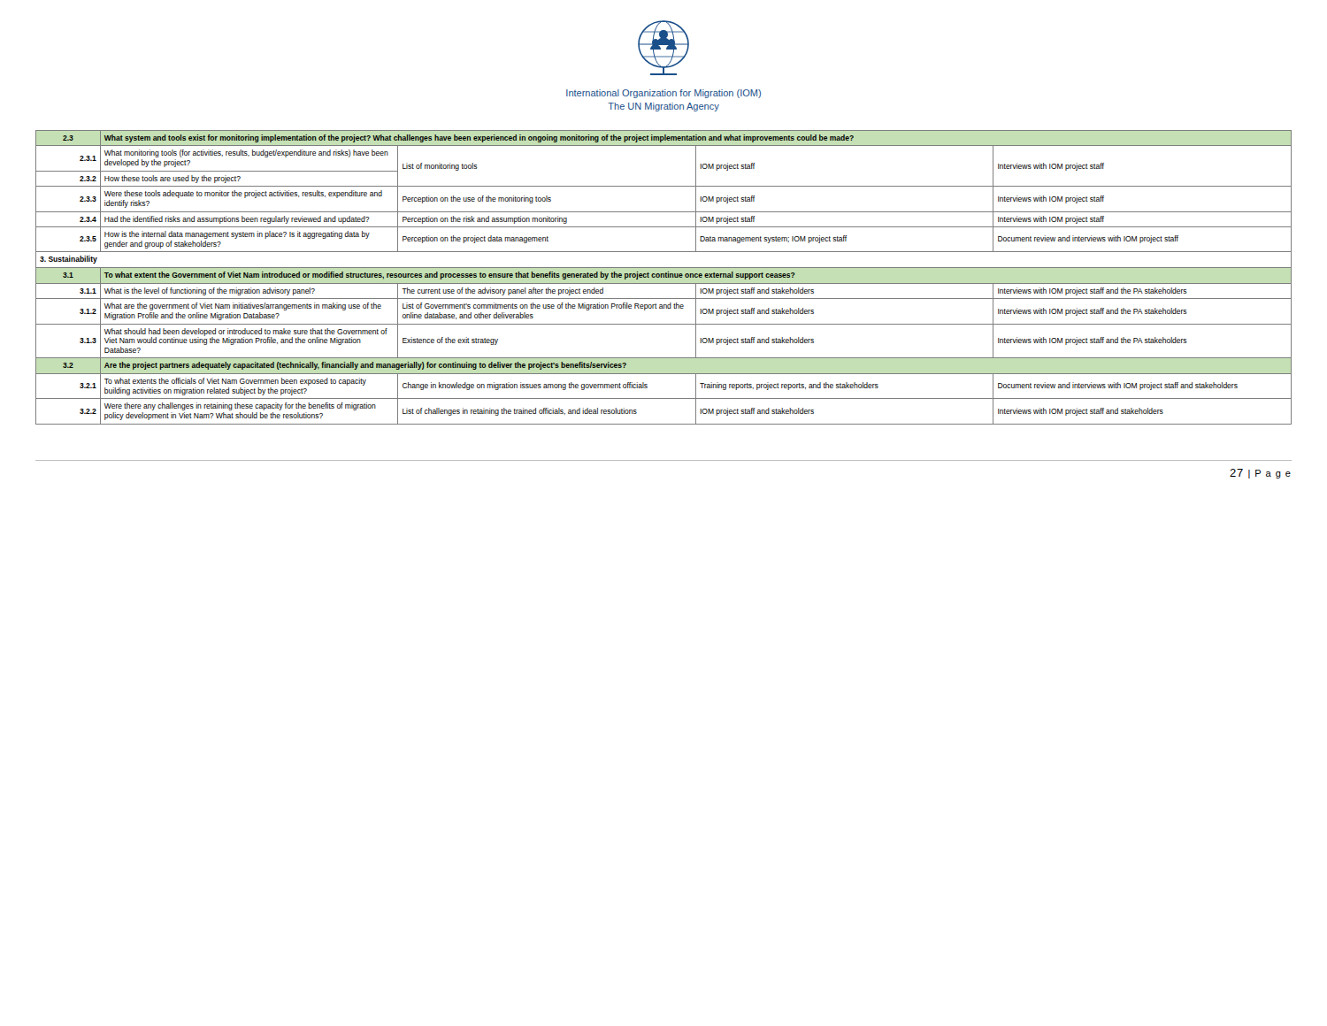International Organization for Migration (IOM)
The UN Migration Agency
| 2.3 | What system and tools exist for monitoring implementation of the project? What challenges have been experienced in ongoing monitoring of the project implementation and what improvements could be made? |
| 2.3.1 | What monitoring tools (for activities, results, budget/expenditure and risks) have been developed by the project? | List of monitoring tools | IOM project staff | Interviews with IOM project staff |
| 2.3.2 | How these tools are used by the project? |
| 2.3.3 | Were these tools adequate to monitor the project activities, results, expenditure and identify risks? | Perception on the use of the monitoring tools | IOM project staff | Interviews with IOM project staff |
| 2.3.4 | Had the identified risks and assumptions been regularly reviewed and updated? | Perception on the risk and assumption monitoring | IOM project staff | Interviews with IOM project staff |
| 2.3.5 | How is the internal data management system in place? Is it aggregating data by gender and group of stakeholders? | Perception on the project data management | Data management system; IOM project staff | Document review and interviews with IOM project staff |
| 3. Sustainability |
| 3.1 | To what extent the Government of Viet Nam introduced or modified structures, resources and processes to ensure that benefits generated by the project continue once external support ceases? |
| 3.1.1 | What is the level of functioning of the migration advisory panel? | The current use of the advisory panel after the project ended | IOM project staff and stakeholders | Interviews with IOM project staff and the PA stakeholders |
| 3.1.2 | What are the government of Viet Nam initiatives/arrangements in making use of the Migration Profile and the online Migration Database? | List of Government's commitments on the use of the Migration Profile Report and the online database, and other deliverables | IOM project staff and stakeholders | Interviews with IOM project staff and the PA stakeholders |
| 3.1.3 | What should had been developed or introduced to make sure that the Government of Viet Nam would continue using the Migration Profile, and the online Migration Database? | Existence of the exit strategy | IOM project staff and stakeholders | Interviews with IOM project staff and the PA stakeholders |
| 3.2 | Are the project partners adequately capacitated (technically, financially and managerially) for continuing to deliver the project's benefits/services? |
| 3.2.1 | To what extents the officials of Viet Nam Governmen been exposed to capacity building activities on migration related subject by the project? | Change in knowledge on migration issues among the government officials | Training reports, project reports, and the stakeholders | Document review and interviews with IOM project staff and stakeholders |
| 3.2.2 | Were there any challenges in retaining these capacity for the benefits of migration policy development in Viet Nam? What should be the resolutions? | List of challenges in retaining the trained officials, and ideal resolutions | IOM project staff and stakeholders | Interviews with IOM project staff and stakeholders |
27 | P a g e